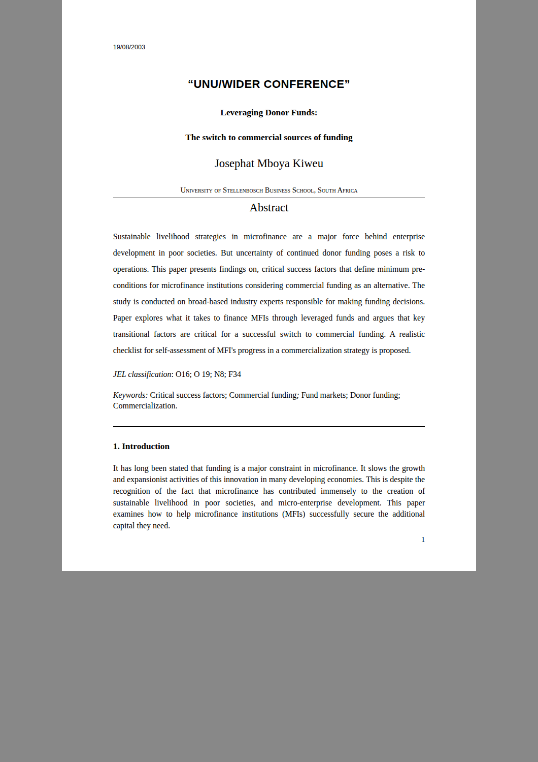19/08/2003
“UNU/WIDER CONFERENCE”
Leveraging Donor Funds:
The switch to commercial sources of funding
Josephat Mboya Kiweu
University of Stellenbosch Business School, South Africa
Abstract
Sustainable livelihood strategies in microfinance are a major force behind enterprise development in poor societies. But uncertainty of continued donor funding poses a risk to operations. This paper presents findings on, critical success factors that define minimum pre-conditions for microfinance institutions considering commercial funding as an alternative. The study is conducted on broad-based industry experts responsible for making funding decisions. Paper explores what it takes to finance MFIs through leveraged funds and argues that key transitional factors are critical for a successful switch to commercial funding. A realistic checklist for self-assessment of MFI's progress in a commercialization strategy is proposed.
JEL classification: O16; O 19; N8; F34
Keywords: Critical success factors; Commercial funding; Fund markets; Donor funding; Commercialization.
1. Introduction
It has long been stated that funding is a major constraint in microfinance. It slows the growth and expansionist activities of this innovation in many developing economies. This is despite the recognition of the fact that microfinance has contributed immensely to the creation of sustainable livelihood in poor societies, and micro-enterprise development. This paper examines how to help microfinance institutions (MFIs) successfully secure the additional capital they need.
1